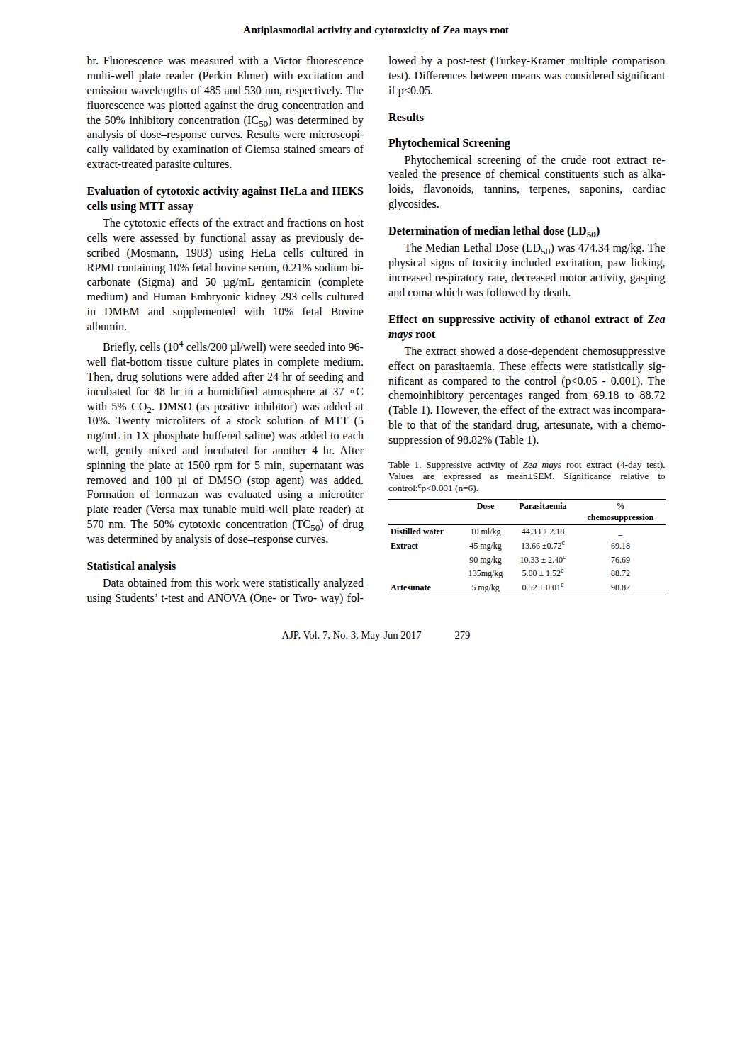Antiplasmodial activity and cytotoxicity of Zea mays root
hr. Fluorescence was measured with a Victor fluorescence multi-well plate reader (Perkin Elmer) with excitation and emission wavelengths of 485 and 530 nm, respectively. The fluorescence was plotted against the drug concentration and the 50% inhibitory concentration (IC50) was determined by analysis of dose–response curves. Results were microscopically validated by examination of Giemsa stained smears of extract-treated parasite cultures.
Evaluation of cytotoxic activity against HeLa and HEKS cells using MTT assay
The cytotoxic effects of the extract and fractions on host cells were assessed by functional assay as previously described (Mosmann, 1983) using HeLa cells cultured in RPMI containing 10% fetal bovine serum, 0.21% sodium bicarbonate (Sigma) and 50 µg/mL gentamicin (complete medium) and Human Embryonic kidney 293 cells cultured in DMEM and supplemented with 10% fetal Bovine albumin.
Briefly, cells (104 cells/200 µl/well) were seeded into 96-well flat-bottom tissue culture plates in complete medium. Then, drug solutions were added after 24 hr of seeding and incubated for 48 hr in a humidified atmosphere at 37 ∘C with 5% CO2. DMSO (as positive inhibitor) was added at 10%. Twenty microliters of a stock solution of MTT (5 mg/mL in 1X phosphate buffered saline) was added to each well, gently mixed and incubated for another 4 hr. After spinning the plate at 1500 rpm for 5 min, supernatant was removed and 100 µl of DMSO (stop agent) was added. Formation of formazan was evaluated using a microtiter plate reader (Versa max tunable multi-well plate reader) at 570 nm. The 50% cytotoxic concentration (TC50) of drug was determined by analysis of dose–response curves.
Statistical analysis
Data obtained from this work were statistically analyzed using Students’ t-test and ANOVA (One- or Two- way) followed by a post-test (Turkey-Kramer multiple comparison test). Differences between means was considered significant if p<0.05.
Results
Phytochemical Screening
Phytochemical screening of the crude root extract revealed the presence of chemical constituents such as alkaloids, flavonoids, tannins, terpenes, saponins, cardiac glycosides.
Determination of median lethal dose (LD50)
The Median Lethal Dose (LD50) was 474.34 mg/kg. The physical signs of toxicity included excitation, paw licking, increased respiratory rate, decreased motor activity, gasping and coma which was followed by death.
Effect on suppressive activity of ethanol extract of Zea mays root
The extract showed a dose-dependent chemosuppressive effect on parasitaemia. These effects were statistically significant as compared to the control (p<0.05 - 0.001). The chemoinhibitory percentages ranged from 69.18 to 88.72 (Table 1). However, the effect of the extract was incomparable to that of the standard drug, artesunate, with a chemosuppression of 98.82% (Table 1).
Table 1. Suppressive activity of Zea mays root extract (4-day test). Values are expressed as mean±SEM. Significance relative to control:cp<0.001 (n=6).
| | Dose | Parasitaemia | % chemosuppression |
| --- | --- | --- | --- |
| Distilled water | 10 ml/kg | 44.33 ± 2.18 | _ |
| Extract | 45 mg/kg | 13.66 ±0.72 c | 69.18 |
| 90 mg/kg | 10.33 ± 2.40 c | 76.69 |
| 135mg/kg | 5.00 ± 1.52 c | 88.72 |
| Artesunate | 5 mg/kg | 0.52 ± 0.01 c | 98.82 |
AJP, Vol. 7, No. 3, May-Jun 2017 279